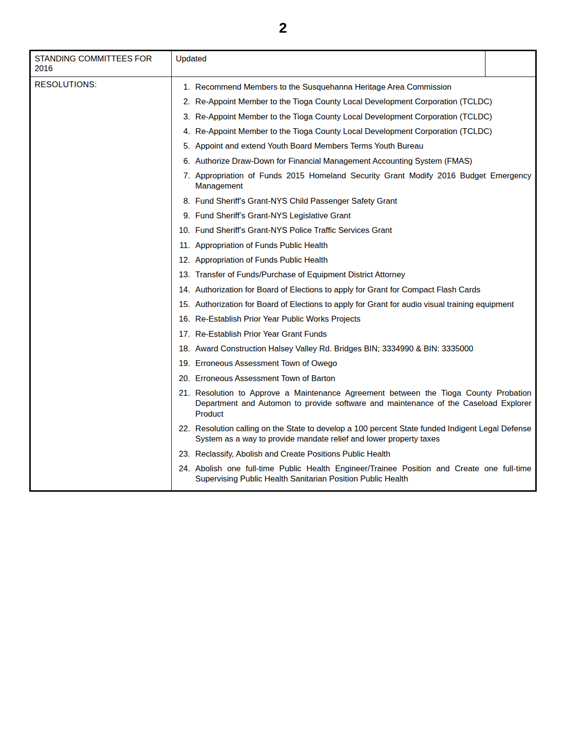2
| STANDING COMMITTEES FOR 2016 | Updated | |
| RESOLUTIONS: | Recommend Members to the Susquehanna Heritage Area Commission Re-Appoint Member to the Tioga County Local Development Corporation (TCLDC) Re-Appoint Member to the Tioga County Local Development Corporation (TCLDC) Re-Appoint Member to the Tioga County Local Development Corporation (TCLDC) Appoint and extend Youth Board Members Terms Youth Bureau Authorize Draw-Down for Financial Management Accounting System (FMAS) Appropriation of Funds 2015 Homeland Security Grant Modify 2016 Budget Emergency Management Fund Sheriff’s Grant-NYS Child Passenger Safety Grant Fund Sheriff’s Grant-NYS Legislative Grant Fund Sheriff’s Grant-NYS Police Traffic Services Grant Appropriation of Funds Public Health Appropriation of Funds Public Health Transfer of Funds/Purchase of Equipment District Attorney Authorization for Board of Elections to apply for Grant for Compact Flash Cards Authorization for Board of Elections to apply for Grant for audio visual training equipment Re-Establish Prior Year Public Works Projects Re-Establish Prior Year Grant Funds Award Construction Halsey Valley Rd. Bridges BIN; 3334990 & BIN: 3335000 Erroneous Assessment Town of Owego Erroneous Assessment Town of Barton Resolution to Approve a Maintenance Agreement between the Tioga County Probation Department and Automon to provide software and maintenance of the Caseload Explorer Product Resolution calling on the State to develop a 100 percent State funded Indigent Legal Defense System as a way to provide mandate relief and lower property taxes Reclassify, Abolish and Create Positions Public Health Abolish one full-time Public Health Engineer/Trainee Position and Create one full-time Supervising Public Health Sanitarian Position Public Health |